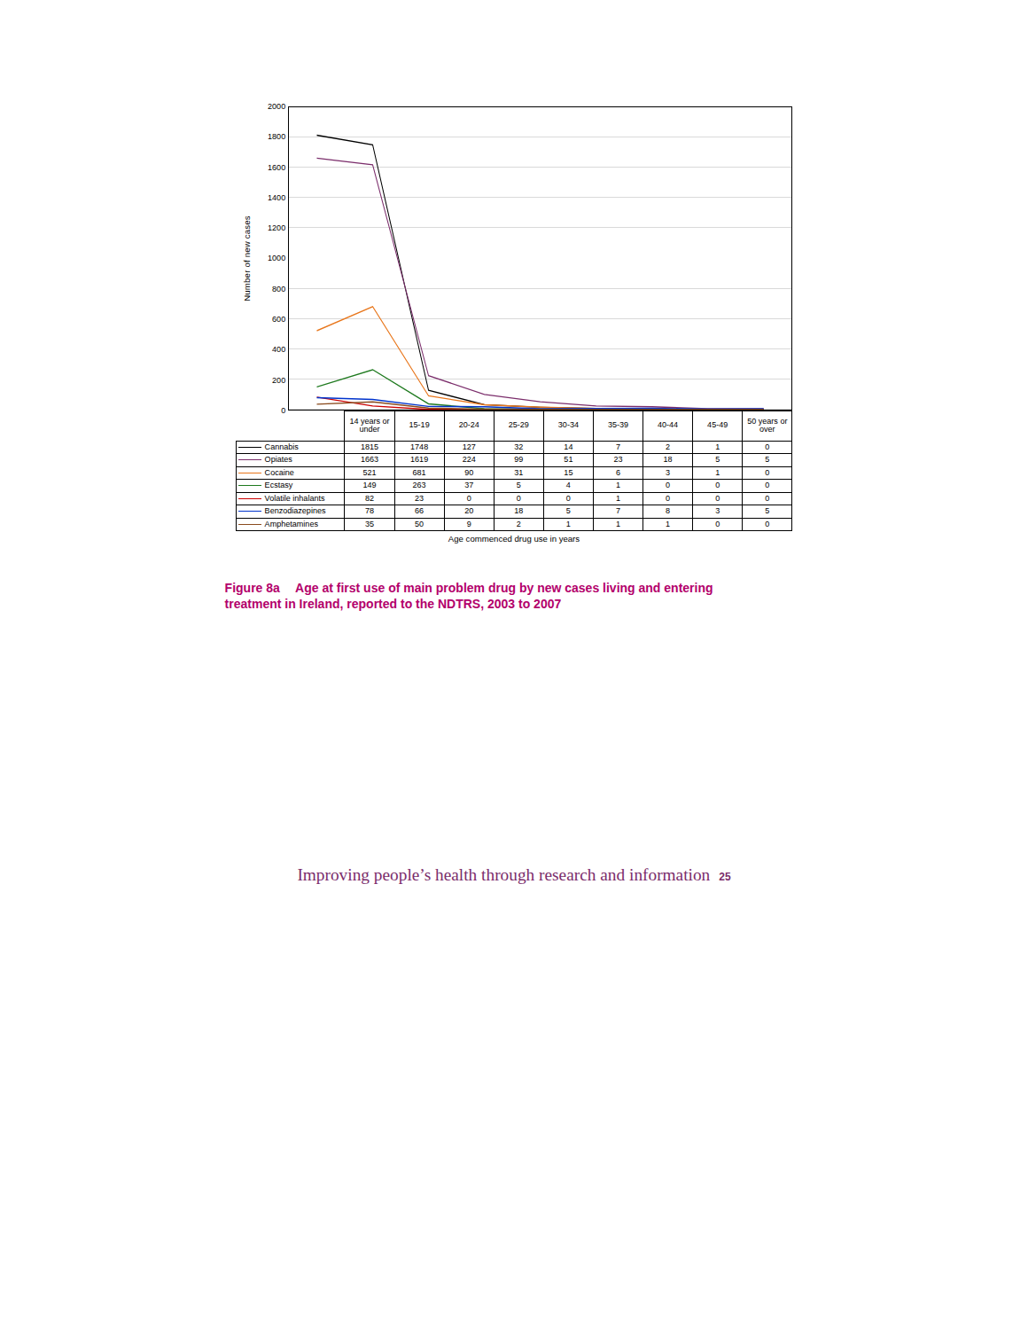Number of new cases
2000 1800 1600 1400 1200 1000 800 600 400 200 0
| | 14 years or under | 15-19 | 20-24 | 25-29 | 30-34 | 35-39 | 40-44 | 45-49 | 50 years or over |
| --- | --- | --- | --- | --- | --- | --- | --- | --- | --- |
| Cannabis | 1815 | 1748 | 127 | 32 | 14 | 7 | 2 | 1 | 0 |
| Opiates | 1663 | 1619 | 224 | 99 | 51 | 23 | 18 | 5 | 5 |
| Cocaine | 521 | 681 | 90 | 31 | 15 | 6 | 3 | 1 | 0 |
| Ecstasy | 149 | 263 | 37 | 5 | 4 | 1 | 0 | 0 | 0 |
| Volatile inhalants | 82 | 23 | 0 | 0 | 0 | 1 | 0 | 0 | 0 |
| Benzodiazepines | 78 | 66 | 20 | 18 | 5 | 7 | 8 | 3 | 5 |
| Amphetamines | 35 | 50 | 9 | 2 | 1 | 1 | 1 | 0 | 0 |
Age commenced drug use in years
Figure 8a Age at first use of main problem drug by new cases living and entering treatment in Ireland, reported to the NDTRS, 2003 to 2007
Improving people’s health through research and information 25